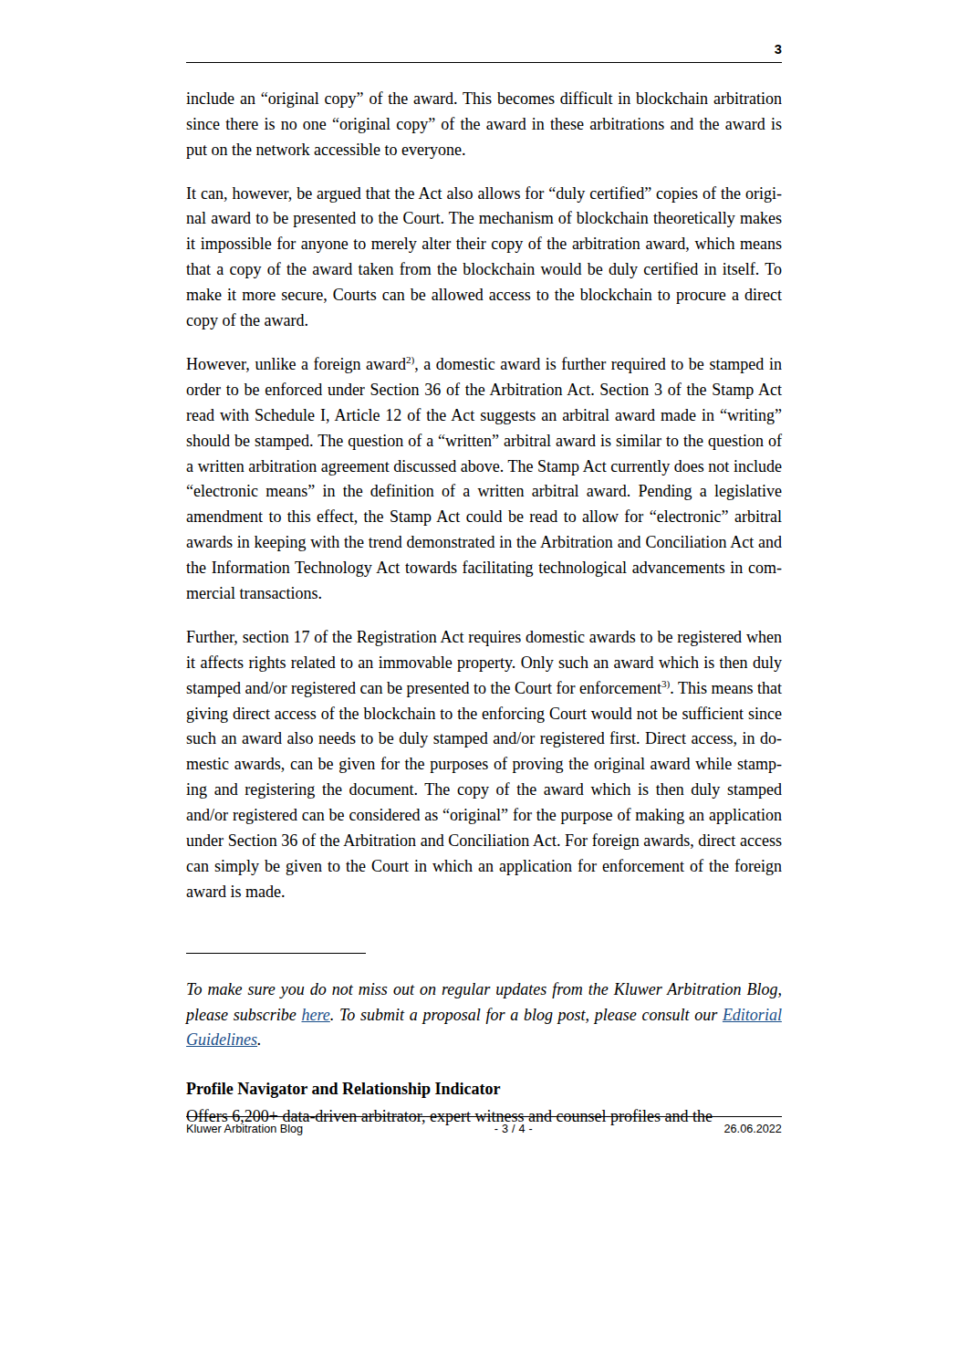3
include an “original copy” of the award. This becomes difficult in blockchain arbitration since there is no one “original copy” of the award in these arbitrations and the award is put on the network accessible to everyone.
It can, however, be argued that the Act also allows for “duly certified” copies of the original award to be presented to the Court. The mechanism of blockchain theoretically makes it impossible for anyone to merely alter their copy of the arbitration award, which means that a copy of the award taken from the blockchain would be duly certified in itself. To make it more secure, Courts can be allowed access to the blockchain to procure a direct copy of the award.
However, unlike a foreign award2), a domestic award is further required to be stamped in order to be enforced under Section 36 of the Arbitration Act. Section 3 of the Stamp Act read with Schedule I, Article 12 of the Act suggests an arbitral award made in “writing” should be stamped. The question of a “written” arbitral award is similar to the question of a written arbitration agreement discussed above. The Stamp Act currently does not include “electronic means” in the definition of a written arbitral award. Pending a legislative amendment to this effect, the Stamp Act could be read to allow for “electronic” arbitral awards in keeping with the trend demonstrated in the Arbitration and Conciliation Act and the Information Technology Act towards facilitating technological advancements in commercial transactions.
Further, section 17 of the Registration Act requires domestic awards to be registered when it affects rights related to an immovable property. Only such an award which is then duly stamped and/or registered can be presented to the Court for enforcement3). This means that giving direct access of the blockchain to the enforcing Court would not be sufficient since such an award also needs to be duly stamped and/or registered first. Direct access, in domestic awards, can be given for the purposes of proving the original award while stamping and registering the document. The copy of the award which is then duly stamped and/or registered can be considered as “original” for the purpose of making an application under Section 36 of the Arbitration and Conciliation Act. For foreign awards, direct access can simply be given to the Court in which an application for enforcement of the foreign award is made.
To make sure you do not miss out on regular updates from the Kluwer Arbitration Blog, please subscribe here. To submit a proposal for a blog post, please consult our Editorial Guidelines.
Profile Navigator and Relationship Indicator
Offers 6,200+ data-driven arbitrator, expert witness and counsel profiles and the
Kluwer Arbitration Blog - 3 / 4 - 26.06.2022